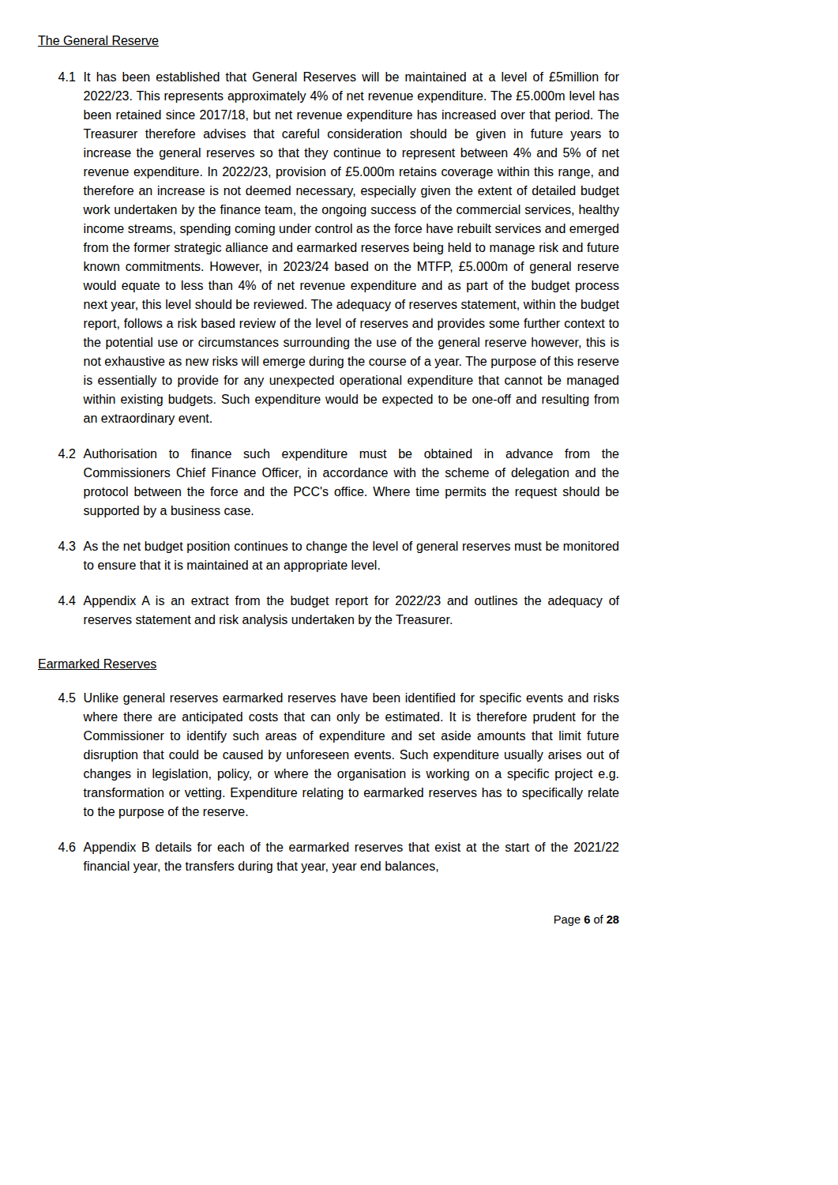The General Reserve
4.1
It has been established that General Reserves will be maintained at a level of £5million for 2022/23. This represents approximately 4% of net revenue expenditure. The £5.000m level has been retained since 2017/18, but net revenue expenditure has increased over that period. The Treasurer therefore advises that careful consideration should be given in future years to increase the general reserves so that they continue to represent between 4% and 5% of net revenue expenditure. In 2022/23, provision of £5.000m retains coverage within this range, and therefore an increase is not deemed necessary, especially given the extent of detailed budget work undertaken by the finance team, the ongoing success of the commercial services, healthy income streams, spending coming under control as the force have rebuilt services and emerged from the former strategic alliance and earmarked reserves being held to manage risk and future known commitments. However, in 2023/24 based on the MTFP, £5.000m of general reserve would equate to less than 4% of net revenue expenditure and as part of the budget process next year, this level should be reviewed. The adequacy of reserves statement, within the budget report, follows a risk based review of the level of reserves and provides some further context to the potential use or circumstances surrounding the use of the general reserve however, this is not exhaustive as new risks will emerge during the course of a year. The purpose of this reserve is essentially to provide for any unexpected operational expenditure that cannot be managed within existing budgets. Such expenditure would be expected to be one-off and resulting from an extraordinary event.
4.2
Authorisation to finance such expenditure must be obtained in advance from the Commissioners Chief Finance Officer, in accordance with the scheme of delegation and the protocol between the force and the PCC's office. Where time permits the request should be supported by a business case.
4.3
As the net budget position continues to change the level of general reserves must be monitored to ensure that it is maintained at an appropriate level.
4.4
Appendix A is an extract from the budget report for 2022/23 and outlines the adequacy of reserves statement and risk analysis undertaken by the Treasurer.
Earmarked Reserves
4.5
Unlike general reserves earmarked reserves have been identified for specific events and risks where there are anticipated costs that can only be estimated. It is therefore prudent for the Commissioner to identify such areas of expenditure and set aside amounts that limit future disruption that could be caused by unforeseen events. Such expenditure usually arises out of changes in legislation, policy, or where the organisation is working on a specific project e.g. transformation or vetting. Expenditure relating to earmarked reserves has to specifically relate to the purpose of the reserve.
4.6
Appendix B details for each of the earmarked reserves that exist at the start of the 2021/22 financial year, the transfers during that year, year end balances,
Page 6 of 28